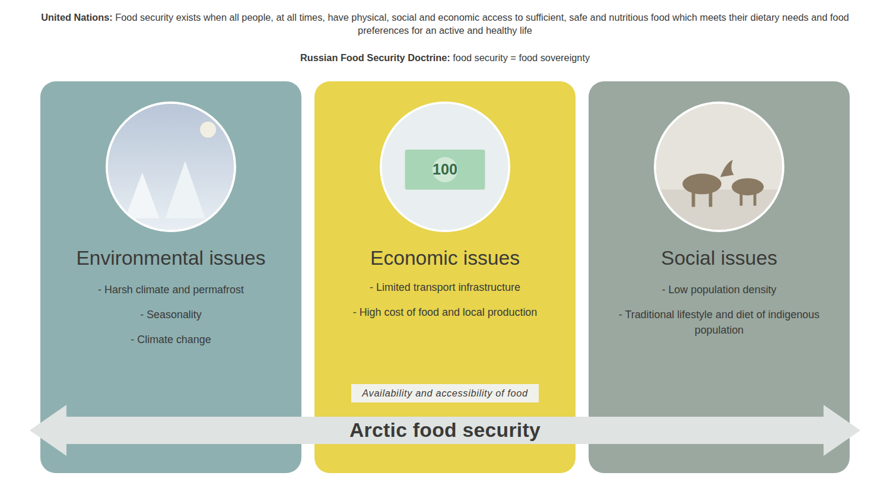United Nations: Food security exists when all people, at all times, have physical, social and economic access to sufficient, safe and nutritious food which meets their dietary needs and food preferences for an active and healthy life
Russian Food Security Doctrine: food security = food sovereignty
Environmental issues
Harsh climate and permafrost
Seasonality
Climate change
Economic issues
Limited transport infrastructure
High cost of food and local production
Social issues
Low population density
Traditional lifestyle and diet of indigenous population
Availability and accessibility of food
Arctic food security